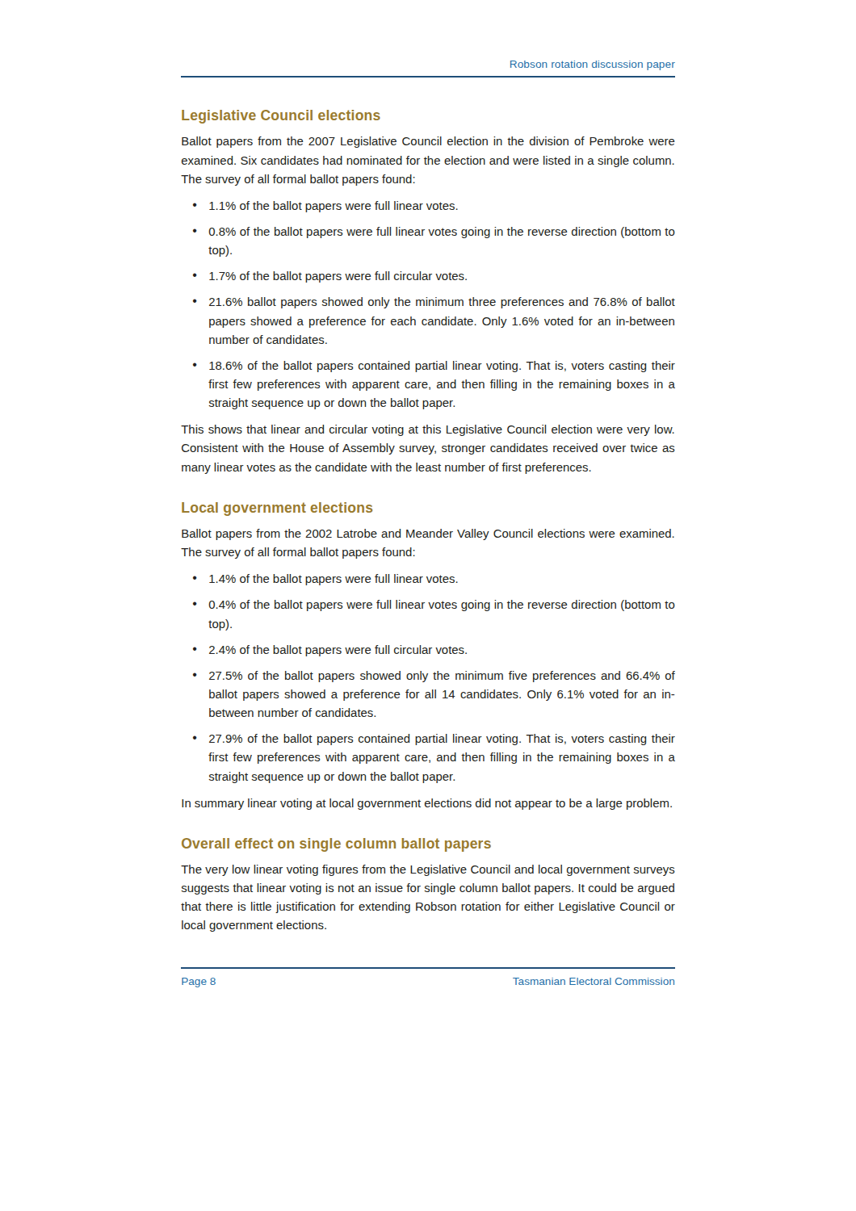Robson rotation discussion paper
Legislative Council elections
Ballot papers from the 2007 Legislative Council election in the division of Pembroke were examined. Six candidates had nominated for the election and were listed in a single column. The survey of all formal ballot papers found:
1.1% of the ballot papers were full linear votes.
0.8% of the ballot papers were full linear votes going in the reverse direction (bottom to top).
1.7% of the ballot papers were full circular votes.
21.6% ballot papers showed only the minimum three preferences and 76.8% of ballot papers showed a preference for each candidate. Only 1.6% voted for an in-between number of candidates.
18.6% of the ballot papers contained partial linear voting. That is, voters casting their first few preferences with apparent care, and then filling in the remaining boxes in a straight sequence up or down the ballot paper.
This shows that linear and circular voting at this Legislative Council election were very low. Consistent with the House of Assembly survey, stronger candidates received over twice as many linear votes as the candidate with the least number of first preferences.
Local government elections
Ballot papers from the 2002 Latrobe and Meander Valley Council elections were examined. The survey of all formal ballot papers found:
1.4% of the ballot papers were full linear votes.
0.4% of the ballot papers were full linear votes going in the reverse direction (bottom to top).
2.4% of the ballot papers were full circular votes.
27.5% of the ballot papers showed only the minimum five preferences and 66.4% of ballot papers showed a preference for all 14 candidates. Only 6.1% voted for an in-between number of candidates.
27.9% of the ballot papers contained partial linear voting. That is, voters casting their first few preferences with apparent care, and then filling in the remaining boxes in a straight sequence up or down the ballot paper.
In summary linear voting at local government elections did not appear to be a large problem.
Overall effect on single column ballot papers
The very low linear voting figures from the Legislative Council and local government surveys suggests that linear voting is not an issue for single column ballot papers. It could be argued that there is little justification for extending Robson rotation for either Legislative Council or local government elections.
Page 8
Tasmanian Electoral Commission